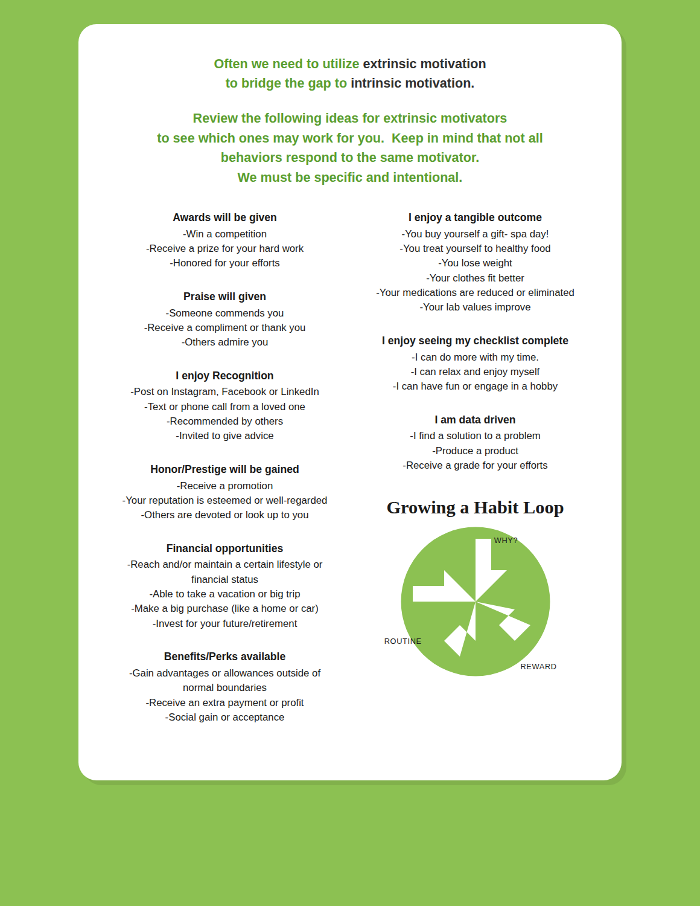Often we need to utilize extrinsic motivation
to bridge the gap to intrinsic motivation.
Review the following ideas for extrinsic motivators
to see which ones may work for you. Keep in mind that not all
behaviors respond to the same motivator.
We must be specific and intentional.
Awards will be given
Win a competition
Receive a prize for your hard work
Honored for your efforts
Praise will given
Someone commends you
Receive a compliment or thank you
Others admire you
I enjoy Recognition
Post on Instagram, Facebook or LinkedIn
Text or phone call from a loved one
Recommended by others
Invited to give advice
Honor/Prestige will be gained
Receive a promotion
Your reputation is esteemed or well-regarded
Others are devoted or look up to you
Financial opportunities
Reach and/or maintain a certain lifestyle or financial status
Able to take a vacation or big trip
Make a big purchase (like a home or car)
Invest for your future/retirement
Benefits/Perks available
Gain advantages or allowances outside of normal boundaries
Receive an extra payment or profit
Social gain or acceptance
I enjoy a tangible outcome
You buy yourself a gift- spa day!
You treat yourself to healthy food
You lose weight
Your clothes fit better
Your medications are reduced or eliminated
Your lab values improve
I enjoy seeing my checklist complete
I can do more with my time.
I can relax and enjoy myself
I can have fun or engage in a hobby
I am data driven
I find a solution to a problem
Produce a product
Receive a grade for your efforts
Growing a Habit Loop
Why? Routine Reward